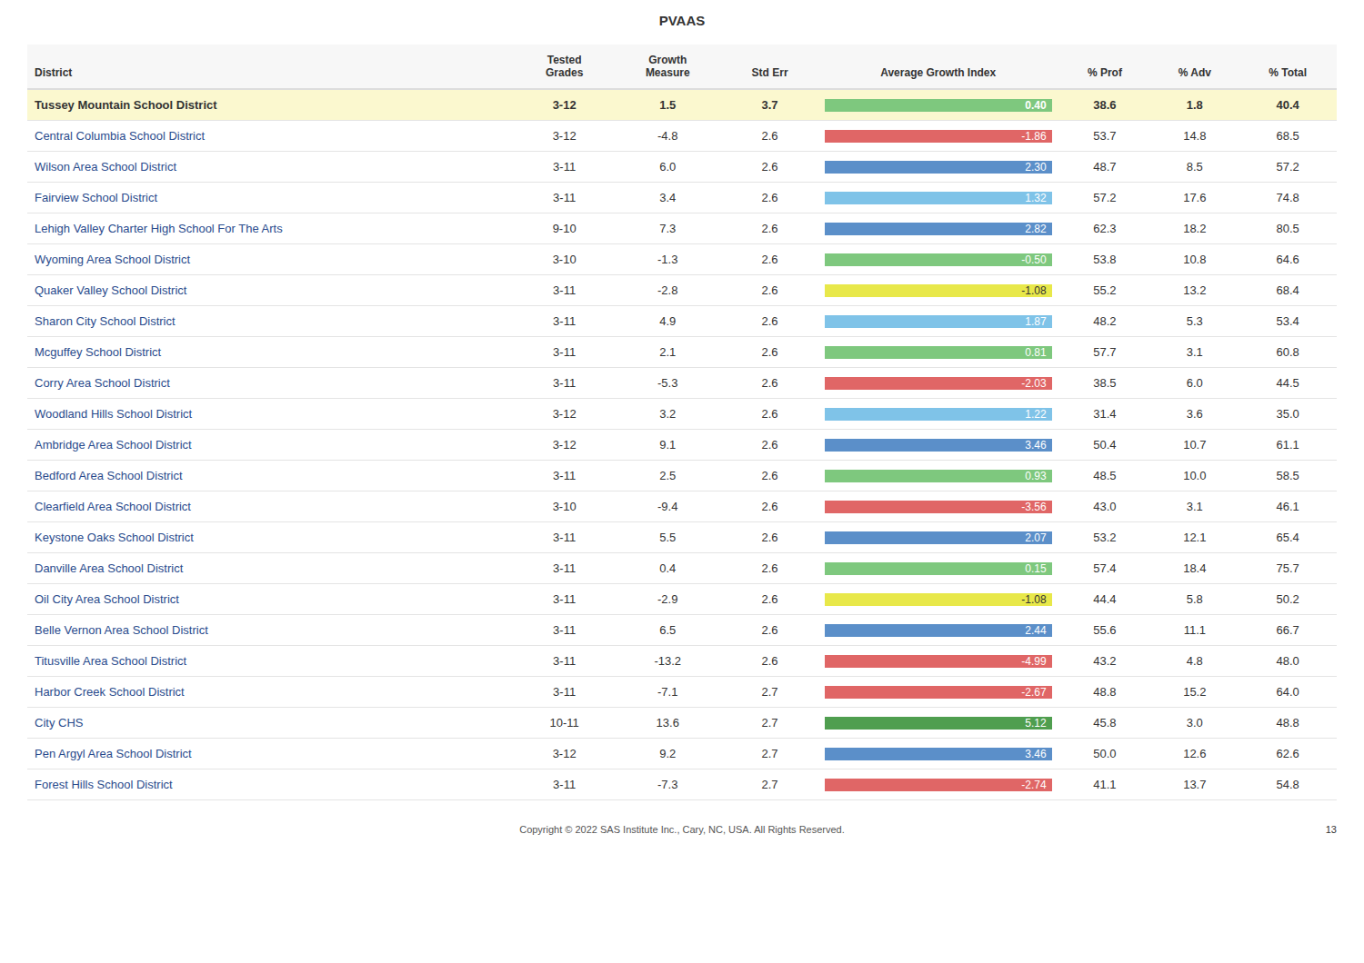PVAAS
| District | Tested Grades | Growth Measure | Std Err | Average Growth Index | % Prof | % Adv | % Total |
| --- | --- | --- | --- | --- | --- | --- | --- |
| Tussey Mountain School District | 3-12 | 1.5 | 3.7 | 0.40 | 38.6 | 1.8 | 40.4 |
| Central Columbia School District | 3-12 | -4.8 | 2.6 | -1.86 | 53.7 | 14.8 | 68.5 |
| Wilson Area School District | 3-11 | 6.0 | 2.6 | 2.30 | 48.7 | 8.5 | 57.2 |
| Fairview School District | 3-11 | 3.4 | 2.6 | 1.32 | 57.2 | 17.6 | 74.8 |
| Lehigh Valley Charter High School For The Arts | 9-10 | 7.3 | 2.6 | 2.82 | 62.3 | 18.2 | 80.5 |
| Wyoming Area School District | 3-10 | -1.3 | 2.6 | -0.50 | 53.8 | 10.8 | 64.6 |
| Quaker Valley School District | 3-11 | -2.8 | 2.6 | -1.08 | 55.2 | 13.2 | 68.4 |
| Sharon City School District | 3-11 | 4.9 | 2.6 | 1.87 | 48.2 | 5.3 | 53.4 |
| Mcguffey School District | 3-11 | 2.1 | 2.6 | 0.81 | 57.7 | 3.1 | 60.8 |
| Corry Area School District | 3-11 | -5.3 | 2.6 | -2.03 | 38.5 | 6.0 | 44.5 |
| Woodland Hills School District | 3-12 | 3.2 | 2.6 | 1.22 | 31.4 | 3.6 | 35.0 |
| Ambridge Area School District | 3-12 | 9.1 | 2.6 | 3.46 | 50.4 | 10.7 | 61.1 |
| Bedford Area School District | 3-11 | 2.5 | 2.6 | 0.93 | 48.5 | 10.0 | 58.5 |
| Clearfield Area School District | 3-10 | -9.4 | 2.6 | -3.56 | 43.0 | 3.1 | 46.1 |
| Keystone Oaks School District | 3-11 | 5.5 | 2.6 | 2.07 | 53.2 | 12.1 | 65.4 |
| Danville Area School District | 3-11 | 0.4 | 2.6 | 0.15 | 57.4 | 18.4 | 75.7 |
| Oil City Area School District | 3-11 | -2.9 | 2.6 | -1.08 | 44.4 | 5.8 | 50.2 |
| Belle Vernon Area School District | 3-11 | 6.5 | 2.6 | 2.44 | 55.6 | 11.1 | 66.7 |
| Titusville Area School District | 3-11 | -13.2 | 2.6 | -4.99 | 43.2 | 4.8 | 48.0 |
| Harbor Creek School District | 3-11 | -7.1 | 2.7 | -2.67 | 48.8 | 15.2 | 64.0 |
| City CHS | 10-11 | 13.6 | 2.7 | 5.12 | 45.8 | 3.0 | 48.8 |
| Pen Argyl Area School District | 3-12 | 9.2 | 2.7 | 3.46 | 50.0 | 12.6 | 62.6 |
| Forest Hills School District | 3-11 | -7.3 | 2.7 | -2.74 | 41.1 | 13.7 | 54.8 |
Copyright © 2022 SAS Institute Inc., Cary, NC, USA. All Rights Reserved. 13